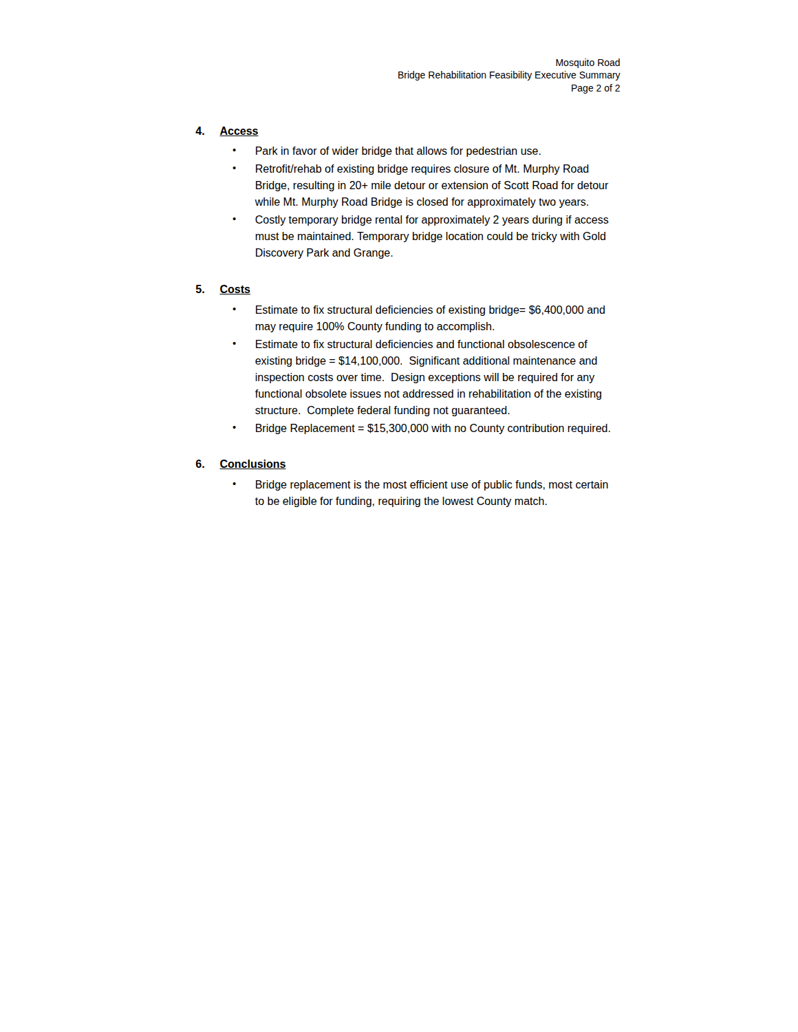Mosquito Road
Bridge Rehabilitation Feasibility Executive Summary
Page 2 of 2
Access
Park in favor of wider bridge that allows for pedestrian use.
Retrofit/rehab of existing bridge requires closure of Mt. Murphy Road Bridge, resulting in 20+ mile detour or extension of Scott Road for detour while Mt. Murphy Road Bridge is closed for approximately two years.
Costly temporary bridge rental for approximately 2 years during if access must be maintained. Temporary bridge location could be tricky with Gold Discovery Park and Grange.
Costs
Estimate to fix structural deficiencies of existing bridge= $6,400,000 and may require 100% County funding to accomplish.
Estimate to fix structural deficiencies and functional obsolescence of existing bridge = $14,100,000. Significant additional maintenance and inspection costs over time. Design exceptions will be required for any functional obsolete issues not addressed in rehabilitation of the existing structure. Complete federal funding not guaranteed.
Bridge Replacement = $15,300,000 with no County contribution required.
Conclusions
Bridge replacement is the most efficient use of public funds, most certain to be eligible for funding, requiring the lowest County match.